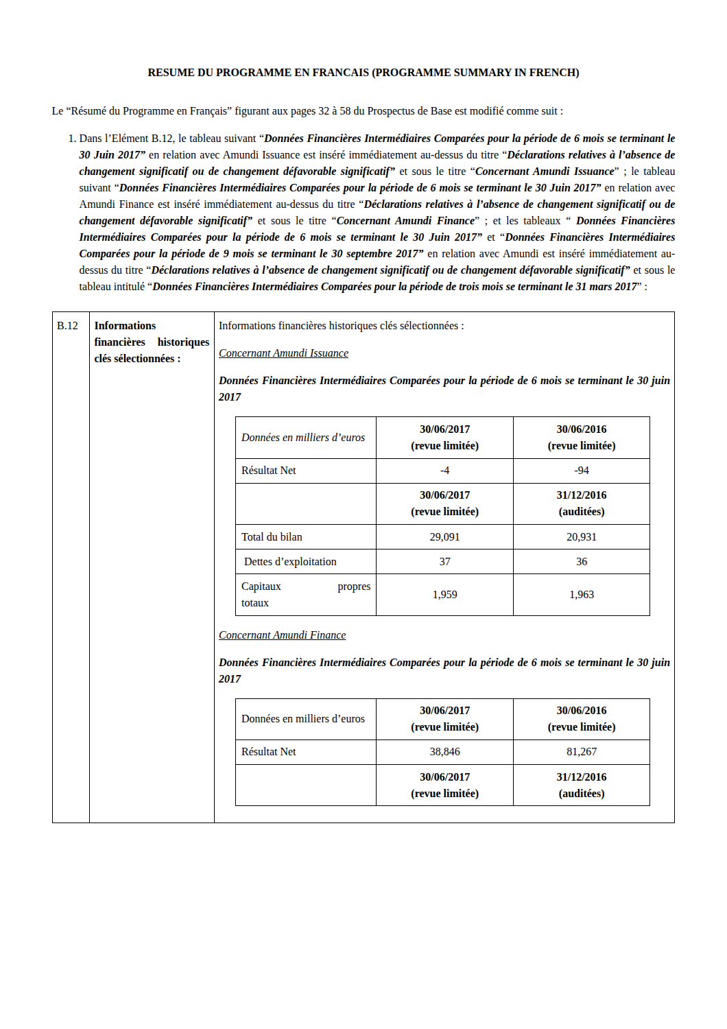RESUME DU PROGRAMME EN FRANCAIS (PROGRAMME SUMMARY IN FRENCH)
Le “Résumé du Programme en Français” figurant aux pages 32 à 58 du Prospectus de Base est modifié comme suit :
Dans l’Elément B.12, le tableau suivant “Données Financières Intermédiaires Comparées pour la période de 6 mois se terminant le 30 Juin 2017” en relation avec Amundi Issuance est inséré immédiatement au-dessus du titre “Déclarations relatives à l’absence de changement significatif ou de changement défavorable significatif” et sous le titre “Concernant Amundi Issuance” ; le tableau suivant “Données Financières Intermédiaires Comparées pour la période de 6 mois se terminant le 30 Juin 2017” en relation avec Amundi Finance est inséré immédiatement au-dessus du titre “Déclarations relatives à l’absence de changement significatif ou de changement défavorable significatif” et sous le titre “Concernant Amundi Finance” ; et les tableaux “ Données Financières Intermédiaires Comparées pour la période de 6 mois se terminant le 30 Juin 2017” et “Données Financières Intermédiaires Comparées pour la période de 9 mois se terminant le 30 septembre 2017” en relation avec Amundi est inséré immédiatement au-dessus du titre “Déclarations relatives à l’absence de changement significatif ou de changement défavorable significatif” et sous le tableau intitulé “Données Financières Intermédiaires Comparées pour la période de trois mois se terminant le 31 mars 2017” :
| B.12 | Informations financières historiques clés sélectionnées : | Informations financières historiques clés sélectionnées : Concernant Amundi Issuance Données Financières Intermédiaires Comparées pour la période de 6 mois se terminant le 30 juin 2017 / Données en milliers d’euros / 30/06/2017 (revue limitée) / 30/06/2016 (revue limitée) / / Résultat Net / -4 / -94 / / / 30/06/2017 (revue limitée) / 31/12/2016 (auditées) / / Total du bilan / 29,091 / 20,931 / / Dettes d’exploitation / 37 / 36 / / Capitaux propres totaux / 1,959 / 1,963 / Concernant Amundi Finance Données Financières Intermédiaires Comparées pour la période de 6 mois se terminant le 30 juin 2017 / Données en milliers d’euros / 30/06/2017 (revue limitée) / 30/06/2016 (revue limitée) / / Résultat Net / 38,846 / 81,267 / / / 30/06/2017 (revue limitée) / 31/12/2016 (auditées) / |